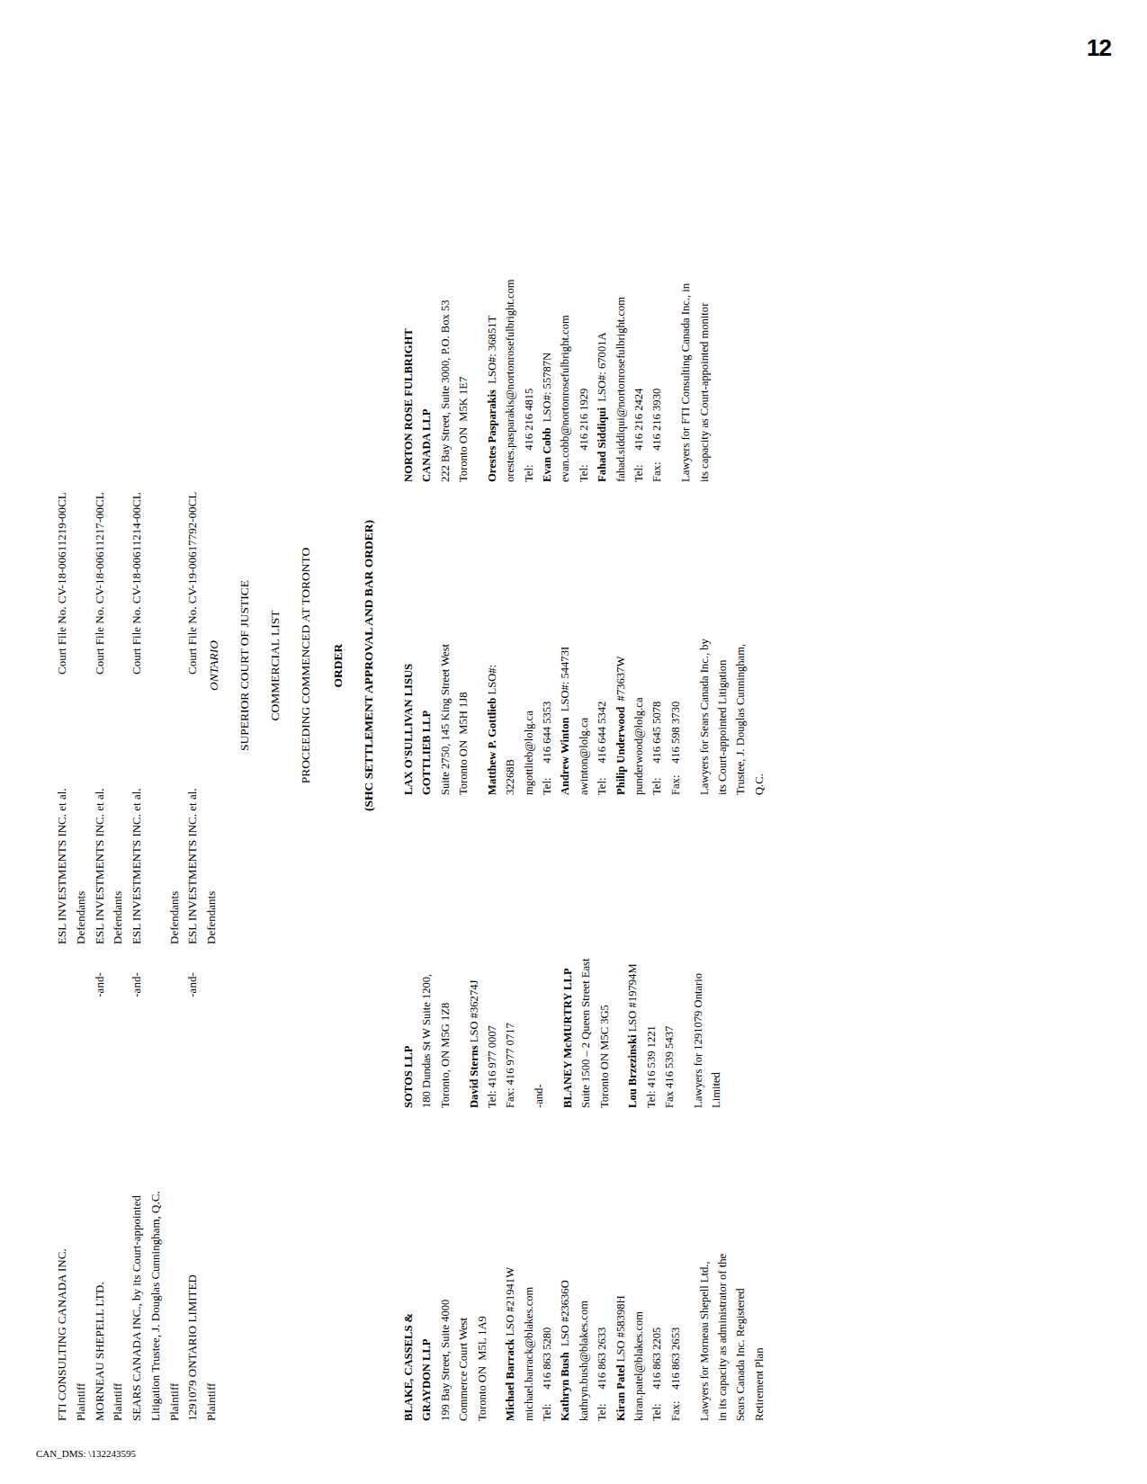12
FTI CONSULTING CANADA INC.
Plaintiff
MORNEAU SHEPELL LTD.
Plaintiff
SEARS CANADA INC., by its Court-appointed
Litigation Trustee, J. Douglas Cunningham, Q.C.
Plaintiff
1291079 ONTARIO LIMITED
Plaintiff
-and-
-and-
-and-
ESL INVESTMENTS INC. et al.
Defendants
ESL INVESTMENTS INC. et al.
Defendants
ESL INVESTMENTS INC. et al.
Defendants
ESL INVESTMENTS INC. et al.
Defendants
Court File No. CV-18-00611219-00CL
Court File No. CV-18-00611217-00CL
Court File No. CV-18-00611214-00CL
Court File No. CV-19-00617792-00CL
ONTARIO
SUPERIOR COURT OF JUSTICE
COMMERCIAL LIST
PROCEEDING COMMENCED AT TORONTO
ORDER
(SHC SETTLEMENT APPROVAL AND BAR ORDER)
BLAKE, CASSELS &
GRAYDON LLP
199 Bay Street, Suite 4000
Commerce Court West
Toronto ON M5L 1A9
Michael Barrack LSO #21941W
michael.barrack@blakes.com
Tel: 416 863 5280
Kathryn Bush LSO #23636O
kathryn.bush@blakes.com
Tel: 416 863 2633
Kiran Patel LSO #58398H
kiran.patel@blakes.com
Tel: 416 863 2205
Fax: 416 863 2653
Lawyers for Morneau Shepell Ltd.,
in its capacity as administrator of the
Sears Canada Inc. Registered
Retirement Plan
SOTOS LLP
180 Dundas St W Suite 1200,
Toronto, ON M5G 1Z8
David Sterns LSO #36274J
Tel: 416 977 0007
Fax: 416 977 0717
-and-
BLANEY McMURTRY LLP
Suite 1500 – 2 Queen Street East
Toronto ON M5C 3G5
Lou Brzezinski LSO #19794M
Tel: 416 539 1221
Fax 416 539 5437
Lawyers for 1291079 Ontario
Limited
LAX O'SULLIVAN LISUS
GOTTLIEB LLP
Suite 2750, 145 King Street West
Toronto ON M5H 1J8
Matthew P. Gottlieb LSO#:
32268B
mgottlieb@lolg.ca
Tel: 416 644 5353
Andrew Winton LSO#: 54473I
awinton@lolg.ca
Tel: 416 644 5342
Philip Underwood #73637W
punderwood@lolg.ca
Tel: 416 645 5078
Fax: 416 598 3730
Lawyers for Sears Canada Inc., by
its Court-appointed Litigation
Trustee, J. Douglas Cunningham,
Q.C.
NORTON ROSE FULBRIGHT
CANADA LLP
222 Bay Street, Suite 3000, P.O. Box 53
Toronto ON M5K 1E7
Orestes Pasparakis LSO#: 36851T
orestes.pasparakis@nortonrosefulbright.com
Tel: 416 216 4815
Evan Cobb LSO#: 55787N
evan.cobb@nortonrosefulbright.com
Tel: 416 216 1929
Fahad Siddiqui LSO#: 67001A
fahad.siddiqui@nortonrosefulbright.com
Tel: 416 216 2424
Fax: 416 216 3930
Lawyers for FTI Consulting Canada Inc., in
its capacity as Court-appointed monitor
CAN_DMS: \132243595